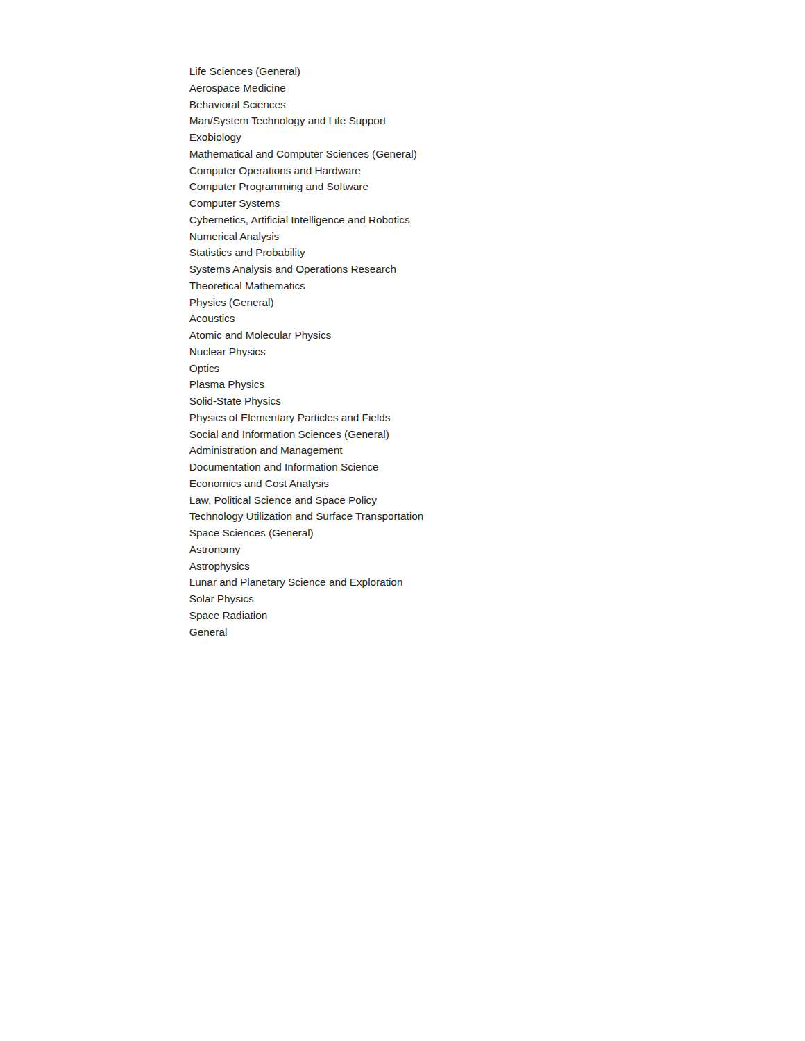Life Sciences (General)
Aerospace Medicine
Behavioral Sciences
Man/System Technology and Life Support
Exobiology
Mathematical and Computer Sciences (General)
Computer Operations and Hardware
Computer Programming and Software
Computer Systems
Cybernetics, Artificial Intelligence and Robotics
Numerical Analysis
Statistics and Probability
Systems Analysis and Operations Research
Theoretical Mathematics
Physics (General)
Acoustics
Atomic and Molecular Physics
Nuclear Physics
Optics
Plasma Physics
Solid-State Physics
Physics of Elementary Particles and Fields
Social and Information Sciences (General)
Administration and Management
Documentation and Information Science
Economics and Cost Analysis
Law, Political Science and Space Policy
Technology Utilization and Surface Transportation
Space Sciences (General)
Astronomy
Astrophysics
Lunar and Planetary Science and Exploration
Solar Physics
Space Radiation
General